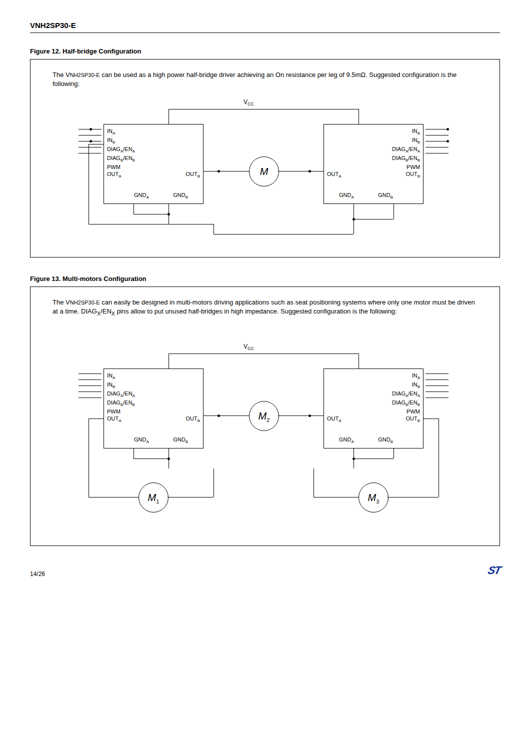VNH2SP30-E
Figure 12. Half-bridge Configuration
The VNH2SP30-E can be used as a high power half-bridge driver achieving an On resistance per leg of 9.5mΩ. Suggested configuration is the following:
VCC
INA
INB
DIAGA/ENA
DIAGB/ENB
PWM
OUTA OUTB GNDA GNDB
INA
INB
DIAGA/ENA
DIAGB/ENB
PWM
OUTA OUTB GNDA GNDB
M
Figure 13. Multi-motors Configuration
The VNH2SP30-E can easily be designed in multi-motors driving applications such as seat positioning systems where only one motor must be driven at a time. DIAGX/ENX pins allow to put unused half-bridges in high impedance. Suggested configuration is the following:
VCC
INA
INB
DIAGA/ENA
DIAGB/ENB
PWM
OUTA OUTB GNDA GNDB
INA
INB
DIAGA/ENA
DIAGB/ENB
PWM
OUTA OUTB GNDA GNDB
M2
M1
M3
14/26 ST